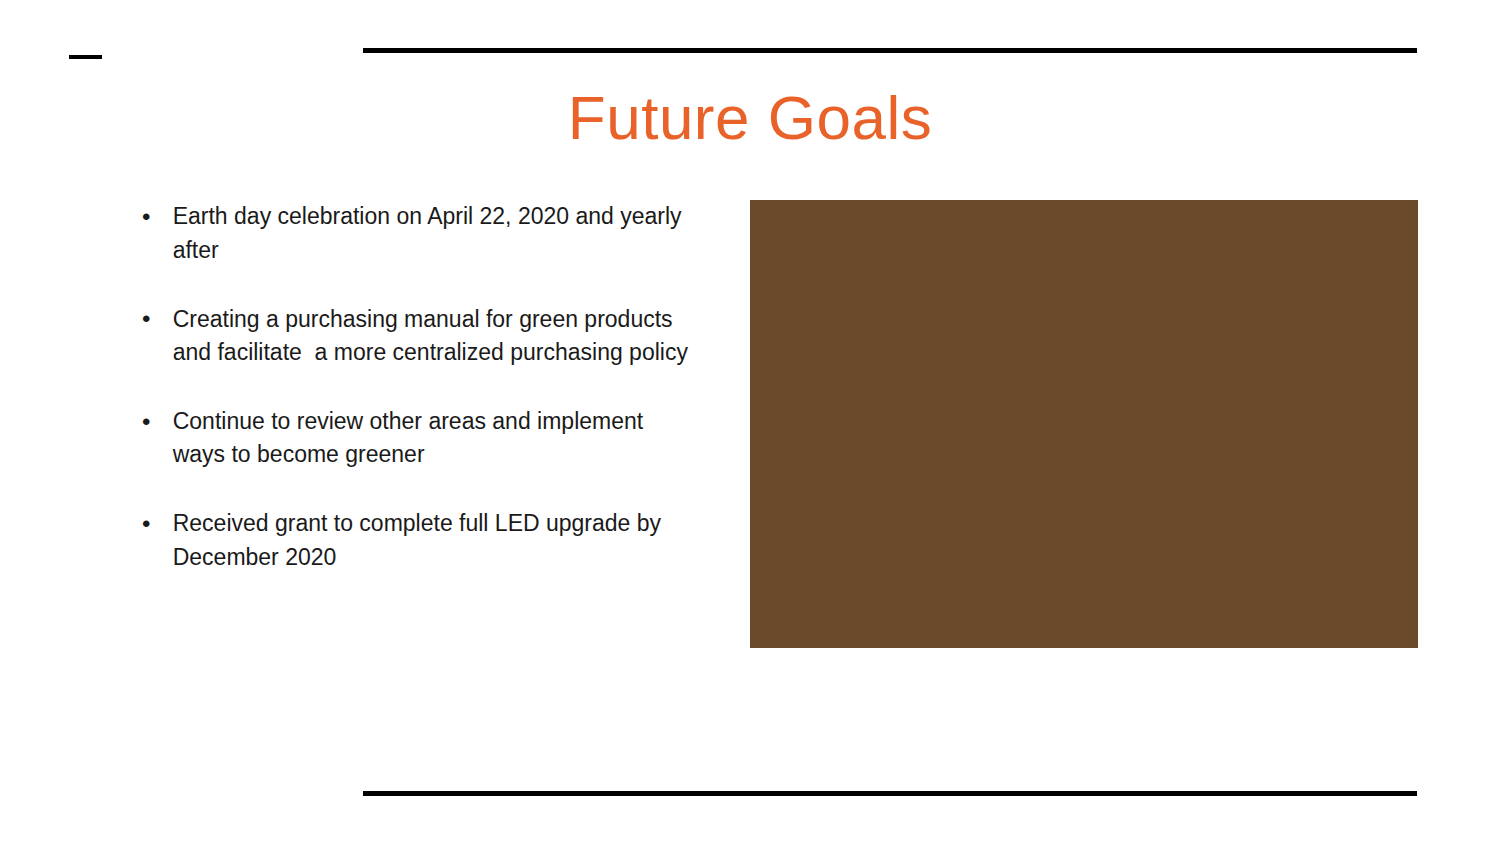Future Goals
Earth day celebration on April 22, 2020 and yearly after
Creating a purchasing manual for green products and facilitate a more centralized purchasing policy
Continue to review other areas and implement ways to become greener
Received grant to complete full LED upgrade by December 2020